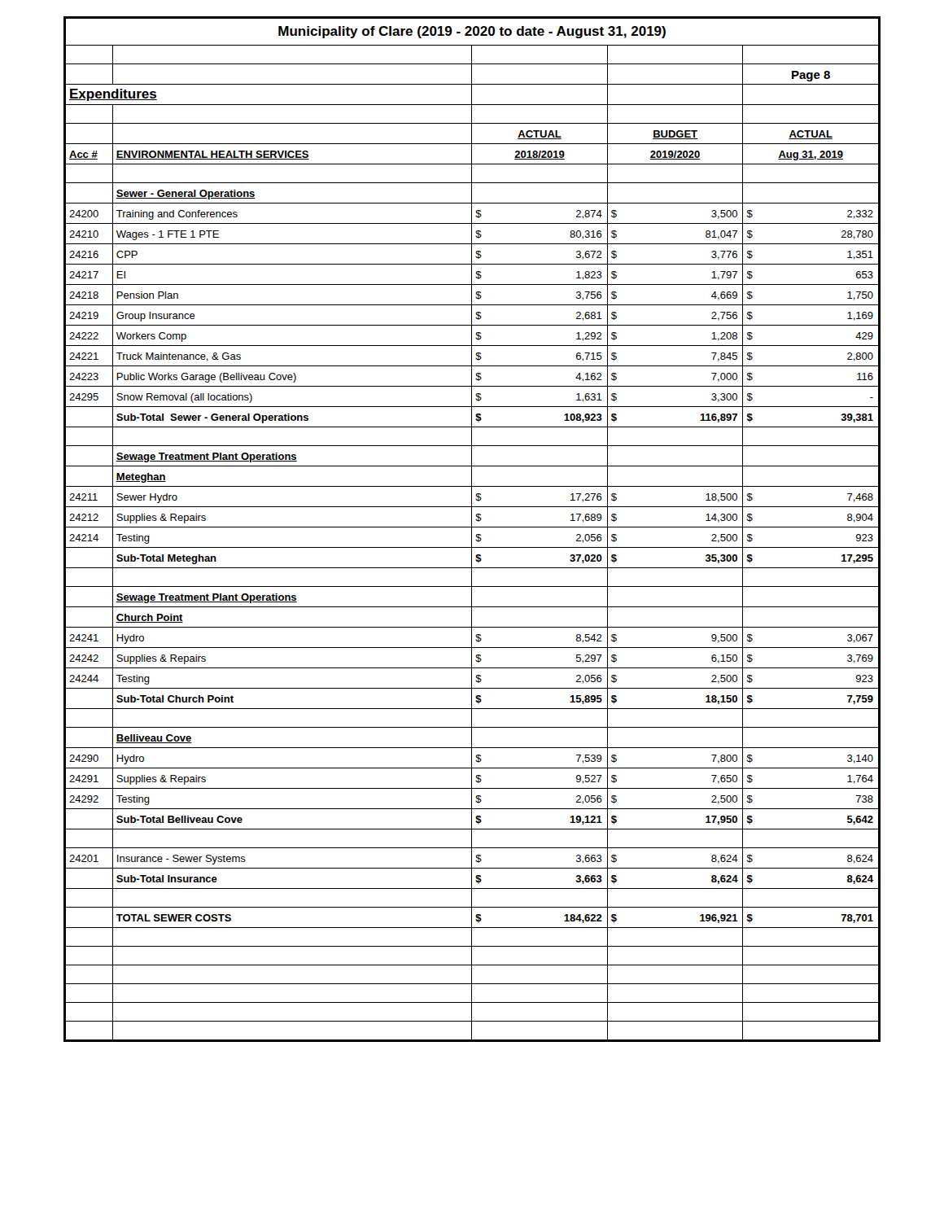| Municipality of Clare (2019 - 2020 to date - August 31, 2019) |
| | | | | Page 8 |
| Expenditures | | | |
| | | ACTUAL | BUDGET | ACTUAL |
| Acc # | ENVIRONMENTAL HEALTH SERVICES | 2018/2019 | 2019/2020 | Aug 31, 2019 |
| | Sewer - General Operations | | | |
| 24200 | Training and Conferences | $ | 2,874 | $ | 3,500 | $ | 2,332 |
| 24210 | Wages - 1 FTE 1 PTE | $ | 80,316 | $ | 81,047 | $ | 28,780 |
| 24216 | CPP | $ | 3,672 | $ | 3,776 | $ | 1,351 |
| 24217 | EI | $ | 1,823 | $ | 1,797 | $ | 653 |
| 24218 | Pension Plan | $ | 3,756 | $ | 4,669 | $ | 1,750 |
| 24219 | Group Insurance | $ | 2,681 | $ | 2,756 | $ | 1,169 |
| 24222 | Workers Comp | $ | 1,292 | $ | 1,208 | $ | 429 |
| 24221 | Truck Maintenance, & Gas | $ | 6,715 | $ | 7,845 | $ | 2,800 |
| 24223 | Public Works Garage (Belliveau Cove) | $ | 4,162 | $ | 7,000 | $ | 116 |
| 24295 | Snow Removal (all locations) | $ | 1,631 | $ | 3,300 | $ | - |
| | Sub-Total Sewer - General Operations | $ | 108,923 | $ | 116,897 | $ | 39,381 |
| | Sewage Treatment Plant Operations | | | |
| | Meteghan | | | |
| 24211 | Sewer Hydro | $ | 17,276 | $ | 18,500 | $ | 7,468 |
| 24212 | Supplies & Repairs | $ | 17,689 | $ | 14,300 | $ | 8,904 |
| 24214 | Testing | $ | 2,056 | $ | 2,500 | $ | 923 |
| | Sub-Total Meteghan | $ | 37,020 | $ | 35,300 | $ | 17,295 |
| | Sewage Treatment Plant Operations | | | |
| | Church Point | | | |
| 24241 | Hydro | $ | 8,542 | $ | 9,500 | $ | 3,067 |
| 24242 | Supplies & Repairs | $ | 5,297 | $ | 6,150 | $ | 3,769 |
| 24244 | Testing | $ | 2,056 | $ | 2,500 | $ | 923 |
| | Sub-Total Church Point | $ | 15,895 | $ | 18,150 | $ | 7,759 |
| | Belliveau Cove | | | |
| 24290 | Hydro | $ | 7,539 | $ | 7,800 | $ | 3,140 |
| 24291 | Supplies & Repairs | $ | 9,527 | $ | 7,650 | $ | 1,764 |
| 24292 | Testing | $ | 2,056 | $ | 2,500 | $ | 738 |
| | Sub-Total Belliveau Cove | $ | 19,121 | $ | 17,950 | $ | 5,642 |
| 24201 | Insurance - Sewer Systems | $ | 3,663 | $ | 8,624 | $ | 8,624 |
| | Sub-Total Insurance | $ | 3,663 | $ | 8,624 | $ | 8,624 |
| | TOTAL SEWER COSTS | $ | 184,622 | $ | 196,921 | $ | 78,701 |